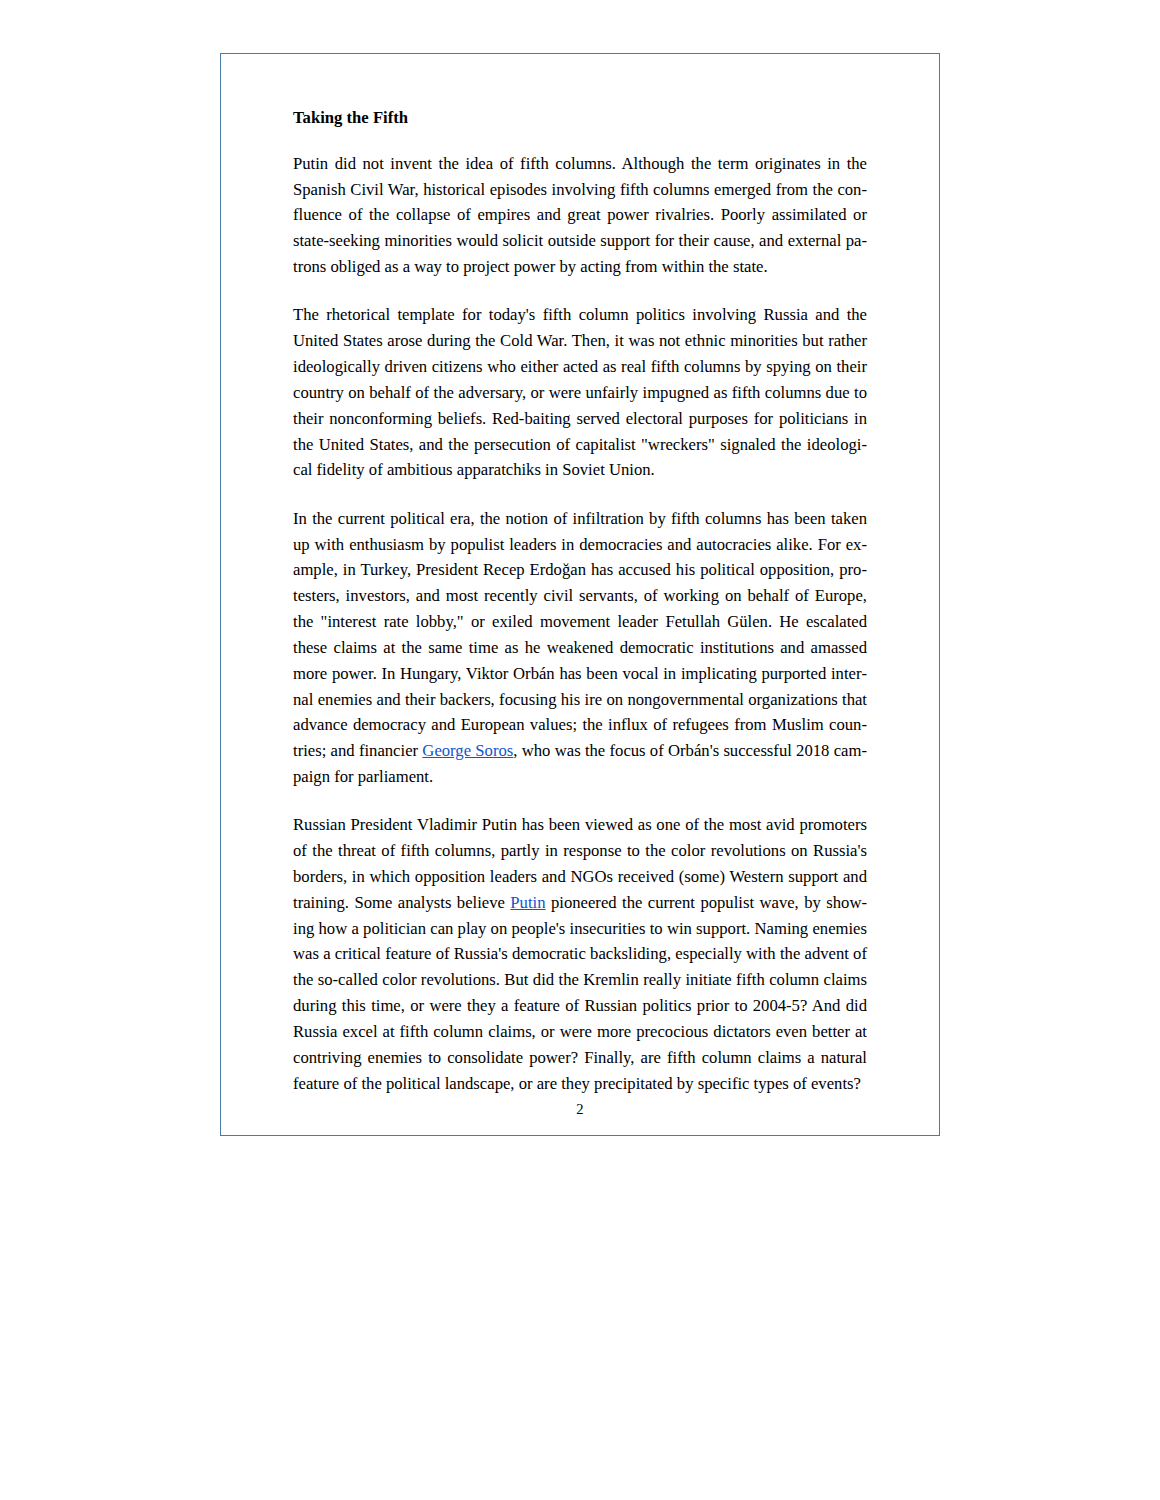Taking the Fifth
Putin did not invent the idea of fifth columns. Although the term originates in the Spanish Civil War, historical episodes involving fifth columns emerged from the confluence of the collapse of empires and great power rivalries. Poorly assimilated or state-seeking minorities would solicit outside support for their cause, and external patrons obliged as a way to project power by acting from within the state.
The rhetorical template for today's fifth column politics involving Russia and the United States arose during the Cold War. Then, it was not ethnic minorities but rather ideologically driven citizens who either acted as real fifth columns by spying on their country on behalf of the adversary, or were unfairly impugned as fifth columns due to their nonconforming beliefs. Red-baiting served electoral purposes for politicians in the United States, and the persecution of capitalist "wreckers" signaled the ideological fidelity of ambitious apparatchiks in Soviet Union.
In the current political era, the notion of infiltration by fifth columns has been taken up with enthusiasm by populist leaders in democracies and autocracies alike. For example, in Turkey, President Recep Erdoğan has accused his political opposition, protesters, investors, and most recently civil servants, of working on behalf of Europe, the "interest rate lobby," or exiled movement leader Fetullah Gülen. He escalated these claims at the same time as he weakened democratic institutions and amassed more power. In Hungary, Viktor Orbán has been vocal in implicating purported internal enemies and their backers, focusing his ire on nongovernmental organizations that advance democracy and European values; the influx of refugees from Muslim countries; and financier George Soros, who was the focus of Orbán's successful 2018 campaign for parliament.
Russian President Vladimir Putin has been viewed as one of the most avid promoters of the threat of fifth columns, partly in response to the color revolutions on Russia's borders, in which opposition leaders and NGOs received (some) Western support and training. Some analysts believe Putin pioneered the current populist wave, by showing how a politician can play on people's insecurities to win support. Naming enemies was a critical feature of Russia's democratic backsliding, especially with the advent of the so-called color revolutions. But did the Kremlin really initiate fifth column claims during this time, or were they a feature of Russian politics prior to 2004-5? And did Russia excel at fifth column claims, or were more precocious dictators even better at contriving enemies to consolidate power? Finally, are fifth column claims a natural feature of the political landscape, or are they precipitated by specific types of events?
2